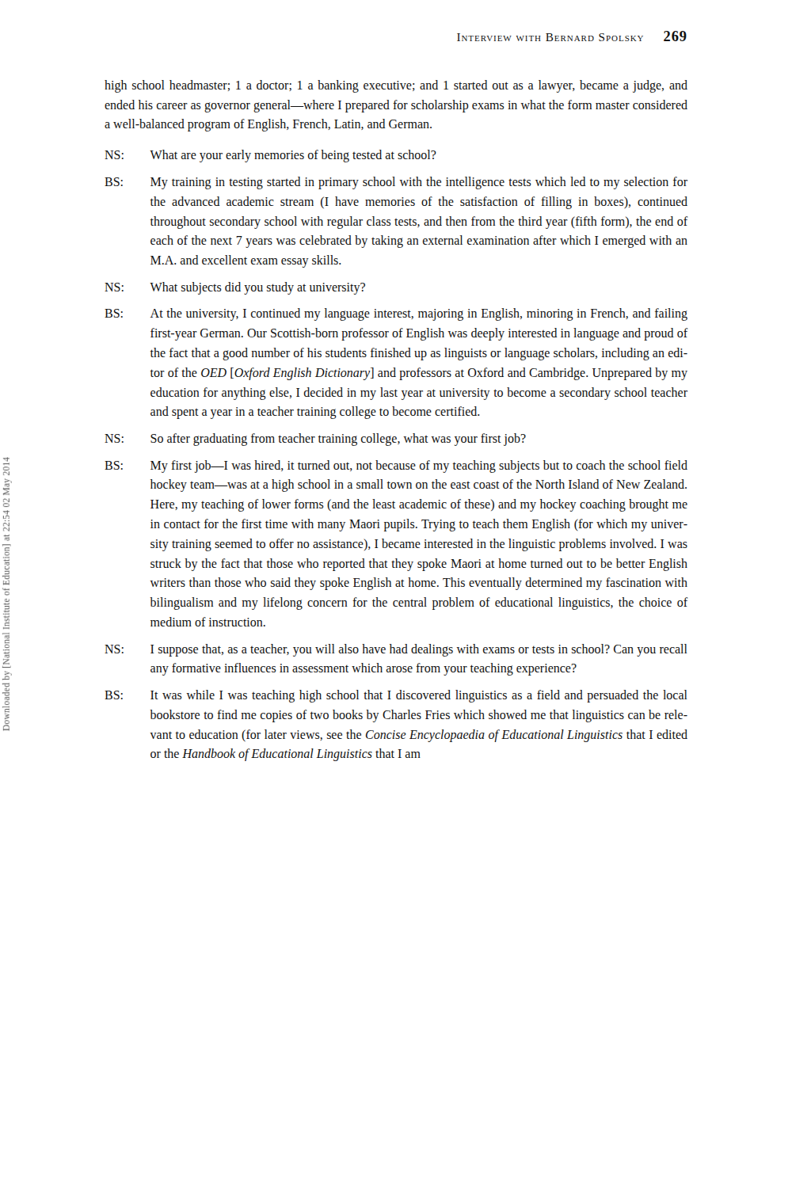Downloaded by [National Institute of Education] at 22:54 02 May 2014
Interview with Bernard Spolsky 269
high school headmaster; 1 a doctor; 1 a banking executive; and 1 started out as a lawyer, became a judge, and ended his career as governor general—where I prepared for scholarship exams in what the form master considered a well-balanced program of English, French, Latin, and German.
NS: What are your early memories of being tested at school?
BS: My training in testing started in primary school with the intelligence tests which led to my selection for the advanced academic stream (I have memories of the satisfaction of filling in boxes), continued throughout secondary school with regular class tests, and then from the third year (fifth form), the end of each of the next 7 years was celebrated by taking an external examination after which I emerged with an M.A. and excellent exam essay skills.
NS: What subjects did you study at university?
BS: At the university, I continued my language interest, majoring in English, minoring in French, and failing first-year German. Our Scottish-born professor of English was deeply interested in language and proud of the fact that a good number of his students finished up as linguists or language scholars, including an editor of the OED [Oxford English Dictionary] and professors at Oxford and Cambridge. Unprepared by my education for anything else, I decided in my last year at university to become a secondary school teacher and spent a year in a teacher training college to become certified.
NS: So after graduating from teacher training college, what was your first job?
BS: My first job—I was hired, it turned out, not because of my teaching subjects but to coach the school field hockey team—was at a high school in a small town on the east coast of the North Island of New Zealand. Here, my teaching of lower forms (and the least academic of these) and my hockey coaching brought me in contact for the first time with many Maori pupils. Trying to teach them English (for which my university training seemed to offer no assistance), I became interested in the linguistic problems involved. I was struck by the fact that those who reported that they spoke Maori at home turned out to be better English writers than those who said they spoke English at home. This eventually determined my fascination with bilingualism and my lifelong concern for the central problem of educational linguistics, the choice of medium of instruction.
NS: I suppose that, as a teacher, you will also have had dealings with exams or tests in school? Can you recall any formative influences in assessment which arose from your teaching experience?
BS: It was while I was teaching high school that I discovered linguistics as a field and persuaded the local bookstore to find me copies of two books by Charles Fries which showed me that linguistics can be relevant to education (for later views, see the Concise Encyclopaedia of Educational Linguistics that I edited or the Handbook of Educational Linguistics that I am